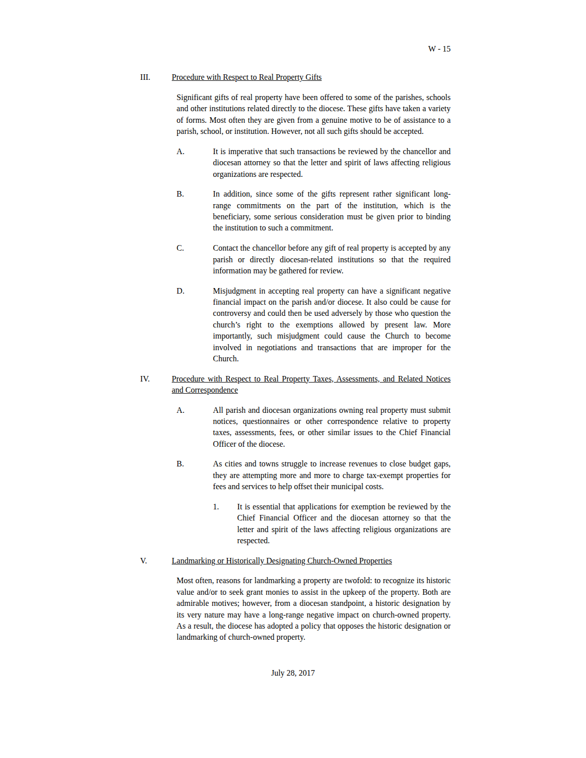W - 15
III.
Procedure with Respect to Real Property Gifts
Significant gifts of real property have been offered to some of the parishes, schools and other institutions related directly to the diocese. These gifts have taken a variety of forms. Most often they are given from a genuine motive to be of assistance to a parish, school, or institution. However, not all such gifts should be accepted.
A.
It is imperative that such transactions be reviewed by the chancellor and diocesan attorney so that the letter and spirit of laws affecting religious organizations are respected.
B.
In addition, since some of the gifts represent rather significant long-range commitments on the part of the institution, which is the beneficiary, some serious consideration must be given prior to binding the institution to such a commitment.
C.
Contact the chancellor before any gift of real property is accepted by any parish or directly diocesan-related institutions so that the required information may be gathered for review.
D.
Misjudgment in accepting real property can have a significant negative financial impact on the parish and/or diocese. It also could be cause for controversy and could then be used adversely by those who question the church’s right to the exemptions allowed by present law. More importantly, such misjudgment could cause the Church to become involved in negotiations and transactions that are improper for the Church.
IV.
Procedure with Respect to Real Property Taxes, Assessments, and Related Notices and Correspondence
A.
All parish and diocesan organizations owning real property must submit notices, questionnaires or other correspondence relative to property taxes, assessments, fees, or other similar issues to the Chief Financial Officer of the diocese.
B.
As cities and towns struggle to increase revenues to close budget gaps, they are attempting more and more to charge tax-exempt properties for fees and services to help offset their municipal costs.
1.
It is essential that applications for exemption be reviewed by the Chief Financial Officer and the diocesan attorney so that the letter and spirit of the laws affecting religious organizations are respected.
V.
Landmarking or Historically Designating Church-Owned Properties
Most often, reasons for landmarking a property are twofold: to recognize its historic value and/or to seek grant monies to assist in the upkeep of the property. Both are admirable motives; however, from a diocesan standpoint, a historic designation by its very nature may have a long-range negative impact on church-owned property. As a result, the diocese has adopted a policy that opposes the historic designation or landmarking of church-owned property.
July 28, 2017